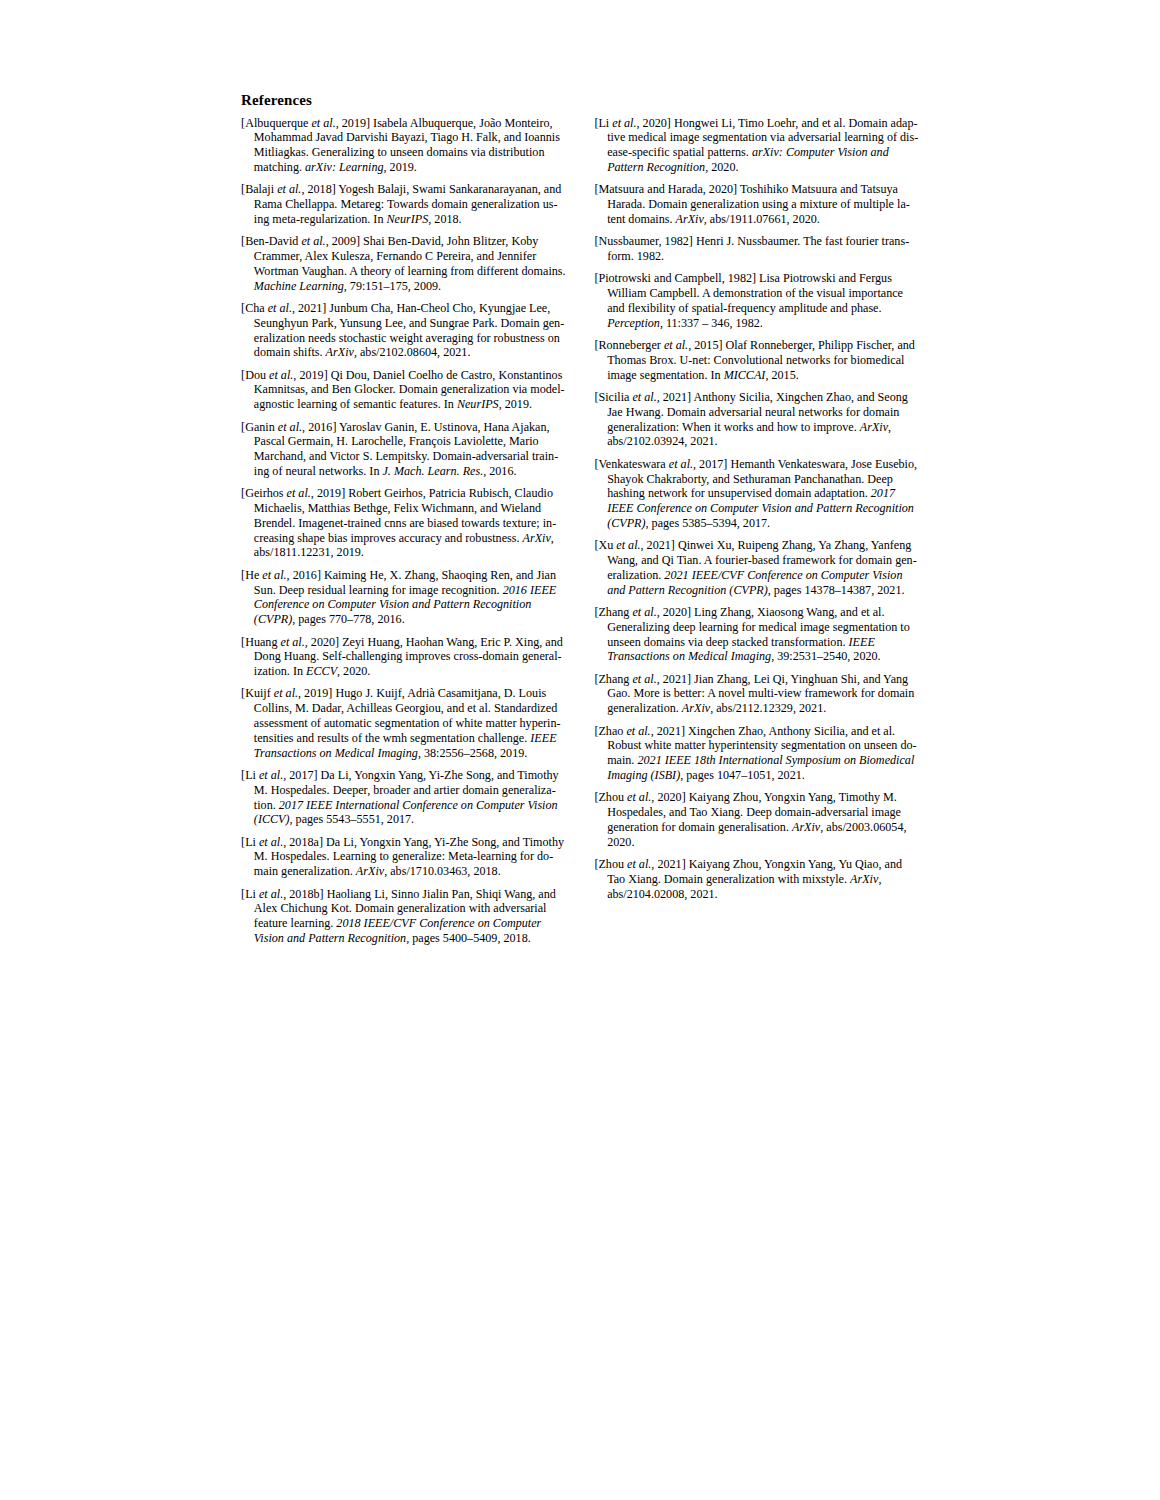References
[Albuquerque et al., 2019] Isabela Albuquerque, João Monteiro, Mohammad Javad Darvishi Bayazi, Tiago H. Falk, and Ioannis Mitliagkas. Generalizing to unseen domains via distribution matching. arXiv: Learning, 2019.
[Balaji et al., 2018] Yogesh Balaji, Swami Sankaranarayanan, and Rama Chellappa. Metareg: Towards domain generalization using meta-regularization. In NeurIPS, 2018.
[Ben-David et al., 2009] Shai Ben-David, John Blitzer, Koby Crammer, Alex Kulesza, Fernando C Pereira, and Jennifer Wortman Vaughan. A theory of learning from different domains. Machine Learning, 79:151–175, 2009.
[Cha et al., 2021] Junbum Cha, Han-Cheol Cho, Kyungjae Lee, Seunghyun Park, Yunsung Lee, and Sungrae Park. Domain generalization needs stochastic weight averaging for robustness on domain shifts. ArXiv, abs/2102.08604, 2021.
[Dou et al., 2019] Qi Dou, Daniel Coelho de Castro, Konstantinos Kamnitsas, and Ben Glocker. Domain generalization via model-agnostic learning of semantic features. In NeurIPS, 2019.
[Ganin et al., 2016] Yaroslav Ganin, E. Ustinova, Hana Ajakan, Pascal Germain, H. Larochelle, François Laviolette, Mario Marchand, and Victor S. Lempitsky. Domain-adversarial training of neural networks. In J. Mach. Learn. Res., 2016.
[Geirhos et al., 2019] Robert Geirhos, Patricia Rubisch, Claudio Michaelis, Matthias Bethge, Felix Wichmann, and Wieland Brendel. Imagenet-trained cnns are biased towards texture; increasing shape bias improves accuracy and robustness. ArXiv, abs/1811.12231, 2019.
[He et al., 2016] Kaiming He, X. Zhang, Shaoqing Ren, and Jian Sun. Deep residual learning for image recognition. 2016 IEEE Conference on Computer Vision and Pattern Recognition (CVPR), pages 770–778, 2016.
[Huang et al., 2020] Zeyi Huang, Haohan Wang, Eric P. Xing, and Dong Huang. Self-challenging improves cross-domain generalization. In ECCV, 2020.
[Kuijf et al., 2019] Hugo J. Kuijf, Adrià Casamitjana, D. Louis Collins, M. Dadar, Achilleas Georgiou, and et al. Standardized assessment of automatic segmentation of white matter hyperintensities and results of the wmh segmentation challenge. IEEE Transactions on Medical Imaging, 38:2556–2568, 2019.
[Li et al., 2017] Da Li, Yongxin Yang, Yi-Zhe Song, and Timothy M. Hospedales. Deeper, broader and artier domain generalization. 2017 IEEE International Conference on Computer Vision (ICCV), pages 5543–5551, 2017.
[Li et al., 2018a] Da Li, Yongxin Yang, Yi-Zhe Song, and Timothy M. Hospedales. Learning to generalize: Meta-learning for domain generalization. ArXiv, abs/1710.03463, 2018.
[Li et al., 2018b] Haoliang Li, Sinno Jialin Pan, Shiqi Wang, and Alex Chichung Kot. Domain generalization with adversarial feature learning. 2018 IEEE/CVF Conference on Computer Vision and Pattern Recognition, pages 5400–5409, 2018.
[Li et al., 2020] Hongwei Li, Timo Loehr, and et al. Domain adaptive medical image segmentation via adversarial learning of disease-specific spatial patterns. arXiv: Computer Vision and Pattern Recognition, 2020.
[Matsuura and Harada, 2020] Toshihiko Matsuura and Tatsuya Harada. Domain generalization using a mixture of multiple latent domains. ArXiv, abs/1911.07661, 2020.
[Nussbaumer, 1982] Henri J. Nussbaumer. The fast fourier transform. 1982.
[Piotrowski and Campbell, 1982] Lisa Piotrowski and Fergus William Campbell. A demonstration of the visual importance and flexibility of spatial-frequency amplitude and phase. Perception, 11:337 – 346, 1982.
[Ronneberger et al., 2015] Olaf Ronneberger, Philipp Fischer, and Thomas Brox. U-net: Convolutional networks for biomedical image segmentation. In MICCAI, 2015.
[Sicilia et al., 2021] Anthony Sicilia, Xingchen Zhao, and Seong Jae Hwang. Domain adversarial neural networks for domain generalization: When it works and how to improve. ArXiv, abs/2102.03924, 2021.
[Venkateswara et al., 2017] Hemanth Venkateswara, Jose Eusebio, Shayok Chakraborty, and Sethuraman Panchanathan. Deep hashing network for unsupervised domain adaptation. 2017 IEEE Conference on Computer Vision and Pattern Recognition (CVPR), pages 5385–5394, 2017.
[Xu et al., 2021] Qinwei Xu, Ruipeng Zhang, Ya Zhang, Yanfeng Wang, and Qi Tian. A fourier-based framework for domain generalization. 2021 IEEE/CVF Conference on Computer Vision and Pattern Recognition (CVPR), pages 14378–14387, 2021.
[Zhang et al., 2020] Ling Zhang, Xiaosong Wang, and et al. Generalizing deep learning for medical image segmentation to unseen domains via deep stacked transformation. IEEE Transactions on Medical Imaging, 39:2531–2540, 2020.
[Zhang et al., 2021] Jian Zhang, Lei Qi, Yinghuan Shi, and Yang Gao. More is better: A novel multi-view framework for domain generalization. ArXiv, abs/2112.12329, 2021.
[Zhao et al., 2021] Xingchen Zhao, Anthony Sicilia, and et al. Robust white matter hyperintensity segmentation on unseen domain. 2021 IEEE 18th International Symposium on Biomedical Imaging (ISBI), pages 1047–1051, 2021.
[Zhou et al., 2020] Kaiyang Zhou, Yongxin Yang, Timothy M. Hospedales, and Tao Xiang. Deep domain-adversarial image generation for domain generalisation. ArXiv, abs/2003.06054, 2020.
[Zhou et al., 2021] Kaiyang Zhou, Yongxin Yang, Yu Qiao, and Tao Xiang. Domain generalization with mixstyle. ArXiv, abs/2104.02008, 2021.